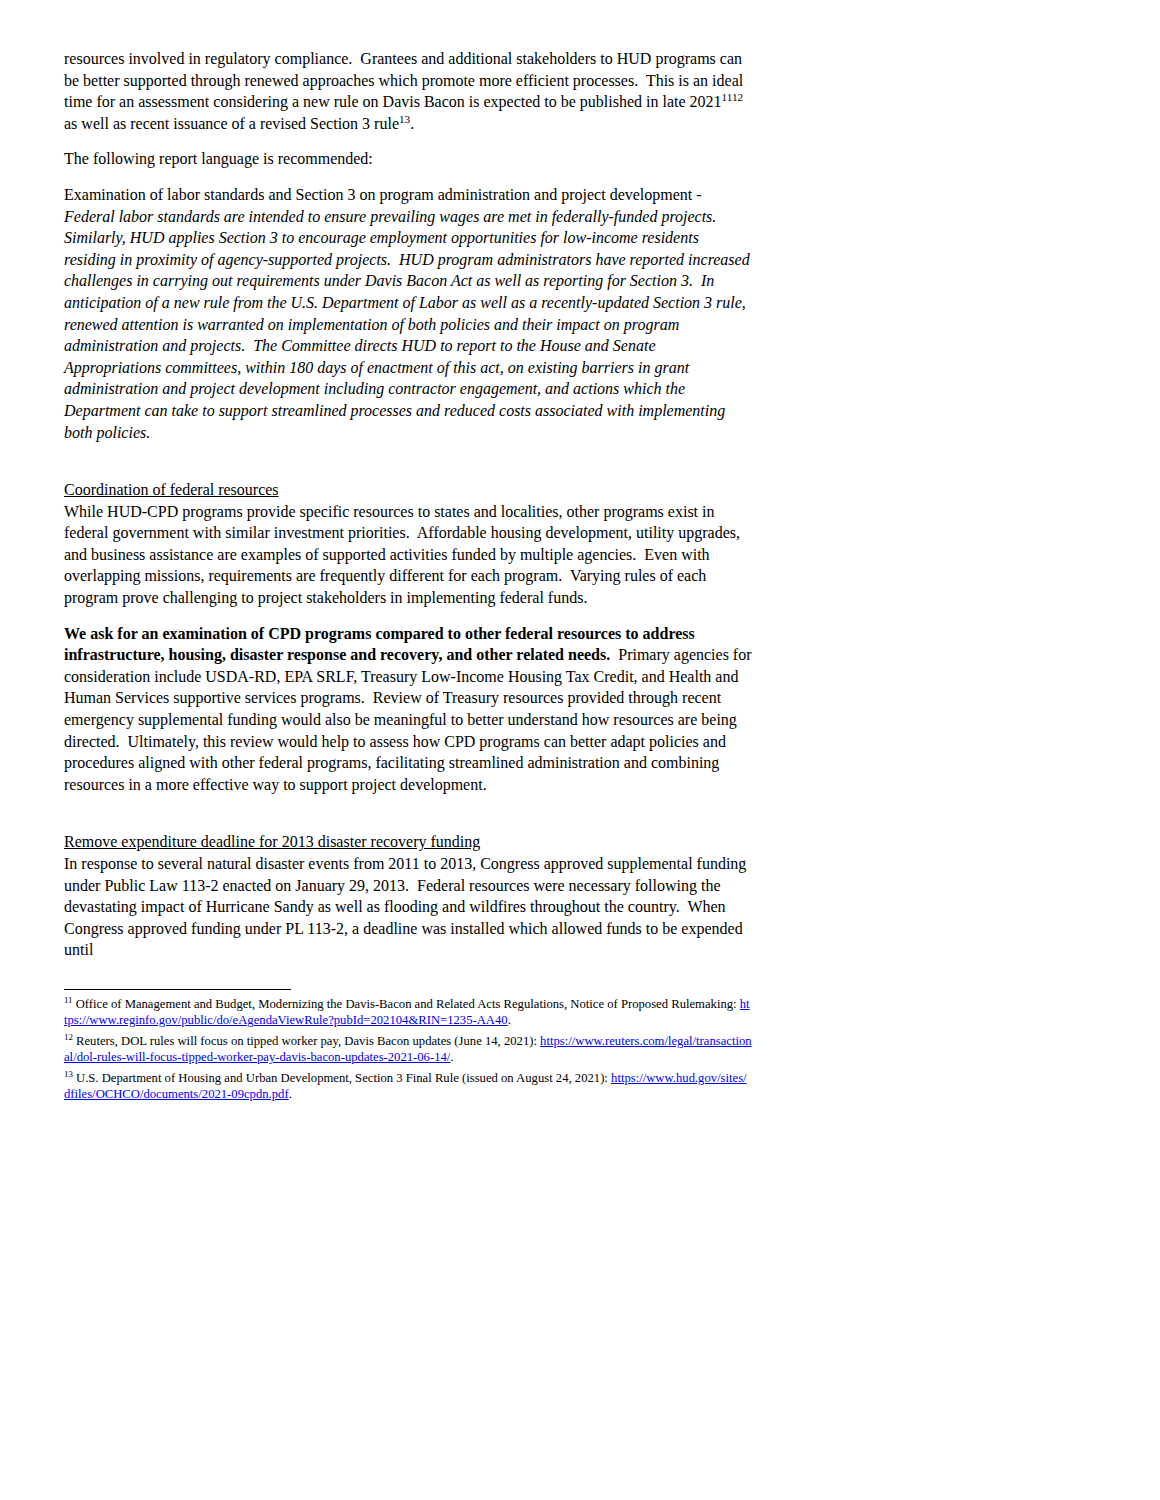resources involved in regulatory compliance. Grantees and additional stakeholders to HUD programs can be better supported through renewed approaches which promote more efficient processes. This is an ideal time for an assessment considering a new rule on Davis Bacon is expected to be published in late 20211112 as well as recent issuance of a revised Section 3 rule13.
The following report language is recommended:
Examination of labor standards and Section 3 on program administration and project development -
Federal labor standards are intended to ensure prevailing wages are met in federally-funded projects. Similarly, HUD applies Section 3 to encourage employment opportunities for low-income residents residing in proximity of agency-supported projects. HUD program administrators have reported increased challenges in carrying out requirements under Davis Bacon Act as well as reporting for Section 3. In anticipation of a new rule from the U.S. Department of Labor as well as a recently-updated Section 3 rule, renewed attention is warranted on implementation of both policies and their impact on program administration and projects. The Committee directs HUD to report to the House and Senate Appropriations committees, within 180 days of enactment of this act, on existing barriers in grant administration and project development including contractor engagement, and actions which the Department can take to support streamlined processes and reduced costs associated with implementing both policies.
Coordination of federal resources
While HUD-CPD programs provide specific resources to states and localities, other programs exist in federal government with similar investment priorities. Affordable housing development, utility upgrades, and business assistance are examples of supported activities funded by multiple agencies. Even with overlapping missions, requirements are frequently different for each program. Varying rules of each program prove challenging to project stakeholders in implementing federal funds.
We ask for an examination of CPD programs compared to other federal resources to address infrastructure, housing, disaster response and recovery, and other related needs. Primary agencies for consideration include USDA-RD, EPA SRLF, Treasury Low-Income Housing Tax Credit, and Health and Human Services supportive services programs. Review of Treasury resources provided through recent emergency supplemental funding would also be meaningful to better understand how resources are being directed. Ultimately, this review would help to assess how CPD programs can better adapt policies and procedures aligned with other federal programs, facilitating streamlined administration and combining resources in a more effective way to support project development.
Remove expenditure deadline for 2013 disaster recovery funding
In response to several natural disaster events from 2011 to 2013, Congress approved supplemental funding under Public Law 113-2 enacted on January 29, 2013. Federal resources were necessary following the devastating impact of Hurricane Sandy as well as flooding and wildfires throughout the country. When Congress approved funding under PL 113-2, a deadline was installed which allowed funds to be expended until
11 Office of Management and Budget, Modernizing the Davis-Bacon and Related Acts Regulations, Notice of Proposed Rulemaking: https://www.reginfo.gov/public/do/eAgendaViewRule?pubId=202104&RIN=1235-AA40.
12 Reuters, DOL rules will focus on tipped worker pay, Davis Bacon updates (June 14, 2021): https://www.reuters.com/legal/transactional/dol-rules-will-focus-tipped-worker-pay-davis-bacon-updates-2021-06-14/.
13 U.S. Department of Housing and Urban Development, Section 3 Final Rule (issued on August 24, 2021): https://www.hud.gov/sites/dfiles/OCHCO/documents/2021-09cpdn.pdf.